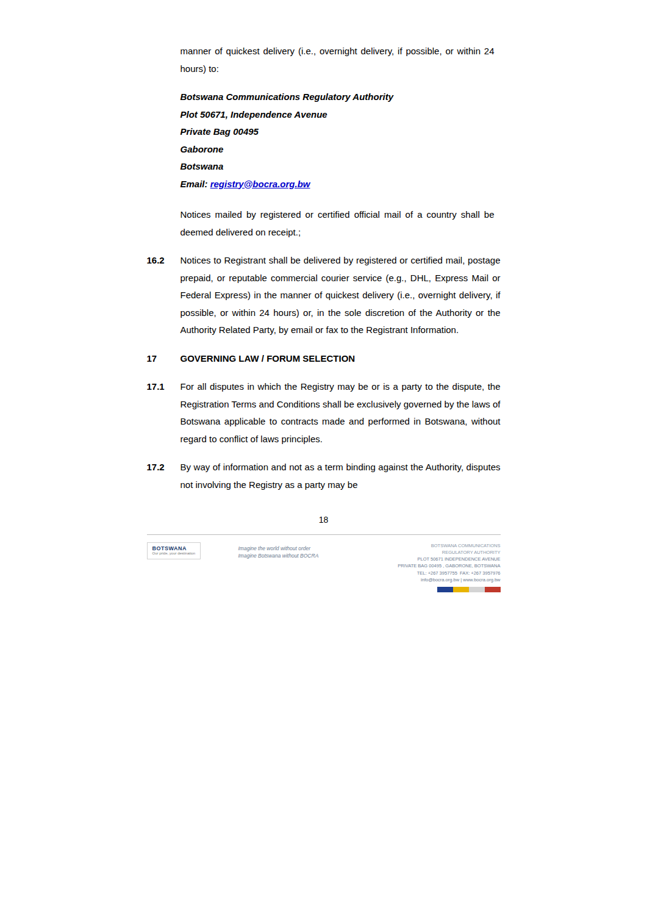manner of quickest delivery (i.e., overnight delivery, if possible, or within 24 hours) to:
Botswana Communications Regulatory Authority Plot 50671, Independence Avenue Private Bag 00495 Gaborone Botswana Email: registry@bocra.org.bw
Notices mailed by registered or certified official mail of a country shall be deemed delivered on receipt.;
16.2
Notices to Registrant shall be delivered by registered or certified mail, postage prepaid, or reputable commercial courier service (e.g., DHL, Express Mail or Federal Express) in the manner of quickest delivery (i.e., overnight delivery, if possible, or within 24 hours) or, in the sole discretion of the Authority or the Authority Related Party, by email or fax to the Registrant Information.
17
GOVERNING LAW / FORUM SELECTION
17.1
For all disputes in which the Registry may be or is a party to the dispute, the Registration Terms and Conditions shall be exclusively governed by the laws of Botswana applicable to contracts made and performed in Botswana, without regard to conflict of laws principles.
17.2
By way of information and not as a term binding against the Authority, disputes not involving the Registry as a party may be
18
BOTSWANA Our pride, your destination
Imagine the world without order
Imagine Botswana without BOCRA
BOTSWANA COMMUNICATIONS
REGULATORY AUTHORITY
PLOT 50671 INDEPENDENCE AVENUE
PRIVATE BAG 00495 , GABORONE, BOTSWANA
TEL: +267 3957755 FAX: +267 3957976
info@bocra.org.bw | www.bocra.org.bw